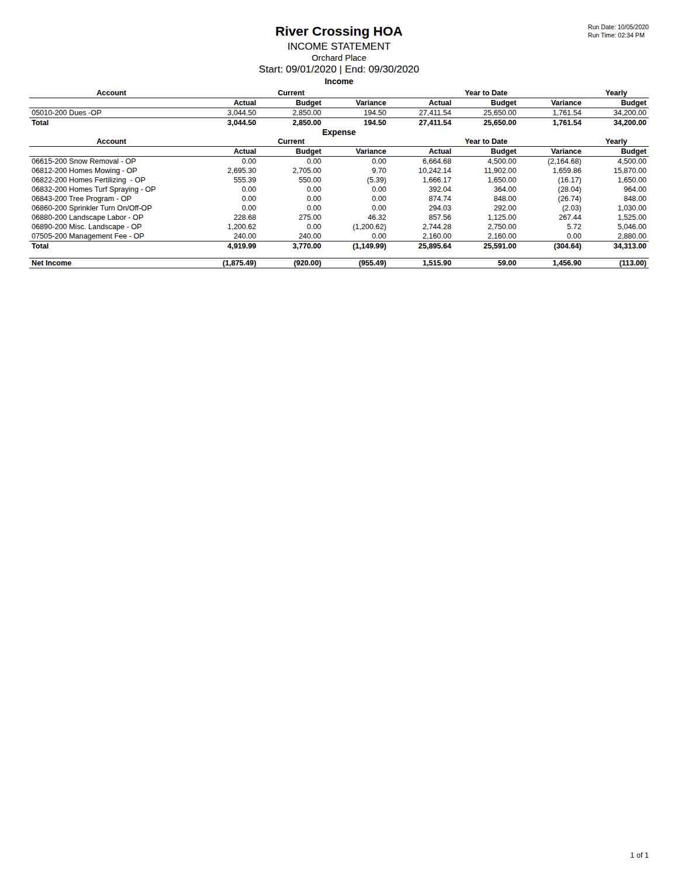Run Date: 10/05/2020
Run Time: 02:34 PM
River Crossing HOA
INCOME STATEMENT
Orchard Place
Start: 09/01/2020 | End: 09/30/2020
Income
| Account | Current | Year to Date | Yearly |
| --- | --- | --- | --- |
| | Actual | Budget | Variance | Actual | Budget | Variance | Budget |
| 05010-200 Dues -OP | 3,044.50 | 2,850.00 | 194.50 | 27,411.54 | 25,650.00 | 1,761.54 | 34,200.00 |
| Total | 3,044.50 | 2,850.00 | 194.50 | 27,411.54 | 25,650.00 | 1,761.54 | 34,200.00 |
Expense
| Account | Current | Year to Date | Yearly |
| --- | --- | --- | --- |
| | Actual | Budget | Variance | Actual | Budget | Variance | Budget |
| 06615-200 Snow Removal - OP | 0.00 | 0.00 | 0.00 | 6,664.68 | 4,500.00 | (2,164.68) | 4,500.00 |
| 06812-200 Homes Mowing - OP | 2,695.30 | 2,705.00 | 9.70 | 10,242.14 | 11,902.00 | 1,659.86 | 15,870.00 |
| 06822-200 Homes Fertilizing - OP | 555.39 | 550.00 | (5.39) | 1,666.17 | 1,650.00 | (16.17) | 1,650.00 |
| 06832-200 Homes Turf Spraying - OP | 0.00 | 0.00 | 0.00 | 392.04 | 364.00 | (28.04) | 964.00 |
| 06843-200 Tree Program - OP | 0.00 | 0.00 | 0.00 | 874.74 | 848.00 | (26.74) | 848.00 |
| 06860-200 Sprinkler Turn On/Off-OP | 0.00 | 0.00 | 0.00 | 294.03 | 292.00 | (2.03) | 1,030.00 |
| 06880-200 Landscape Labor - OP | 228.68 | 275.00 | 46.32 | 857.56 | 1,125.00 | 267.44 | 1,525.00 |
| 06890-200 Misc. Landscape - OP | 1,200.62 | 0.00 | (1,200.62) | 2,744.28 | 2,750.00 | 5.72 | 5,046.00 |
| 07505-200 Management Fee - OP | 240.00 | 240.00 | 0.00 | 2,160.00 | 2,160.00 | 0.00 | 2,880.00 |
| Total | 4,919.99 | 3,770.00 | (1,149.99) | 25,895.64 | 25,591.00 | (304.64) | 34,313.00 |
| Net Income | (1,875.49) | (920.00) | (955.49) | 1,515.90 | 59.00 | 1,456.90 | (113.00) |
1 of 1